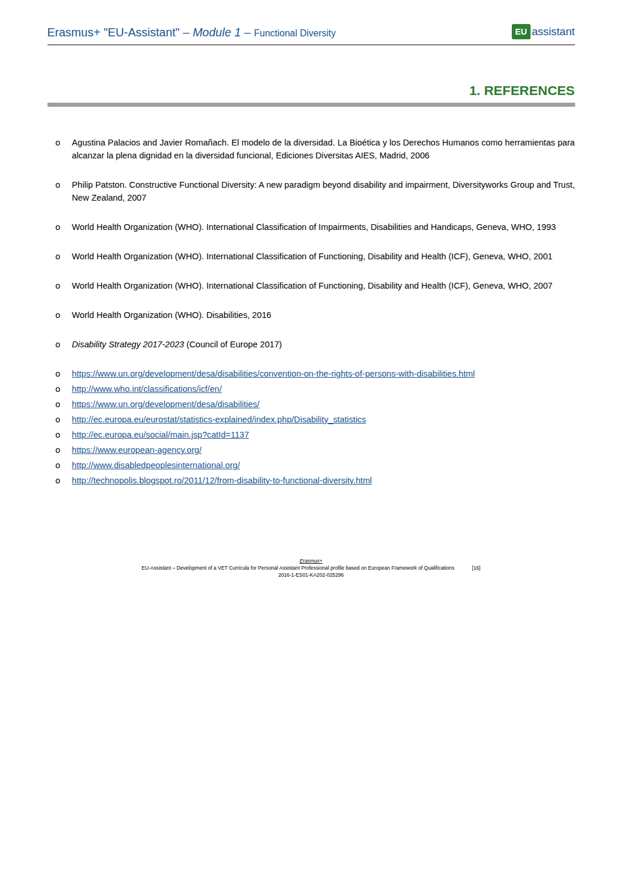Erasmus+ "EU-Assistant" – Module 1 – Functional Diversity
EU assistant
1. REFERENCES
Agustina Palacios and Javier Romañach. El modelo de la diversidad. La Bioética y los Derechos Humanos como herramientas para alcanzar la plena dignidad en la diversidad funcional, Ediciones Diversitas AIES, Madrid, 2006
Philip Patston. Constructive Functional Diversity: A new paradigm beyond disability and impairment, Diversityworks Group and Trust, New Zealand, 2007
World Health Organization (WHO). International Classification of Impairments, Disabilities and Handicaps, Geneva, WHO, 1993
World Health Organization (WHO). International Classification of Functioning, Disability and Health (ICF), Geneva, WHO, 2001
World Health Organization (WHO). International Classification of Functioning, Disability and Health (ICF), Geneva, WHO, 2007
World Health Organization (WHO). Disabilities, 2016
Disability Strategy 2017-2023 (Council of Europe 2017)
https://www.un.org/development/desa/disabilities/convention-on-the-rights-of-persons-with-disabilities.html
http://www.who.int/classifications/icf/en/
https://www.un.org/development/desa/disabilities/
http://ec.europa.eu/eurostat/statistics-explained/index.php/Disability_statistics
http://ec.europa.eu/social/main.jsp?catId=1137
https://www.european-agency.org/
http://www.disabledpeoplesinternational.org/
http://technopolis.blogspot.ro/2011/12/from-disability-to-functional-diversity.html
Erasmus+
EU-Assistant – Development of a VET Curricula for Personal Assistant Professional profile based on European Framework of Qualifications [16]
2016-1-ES01-KA202-025296